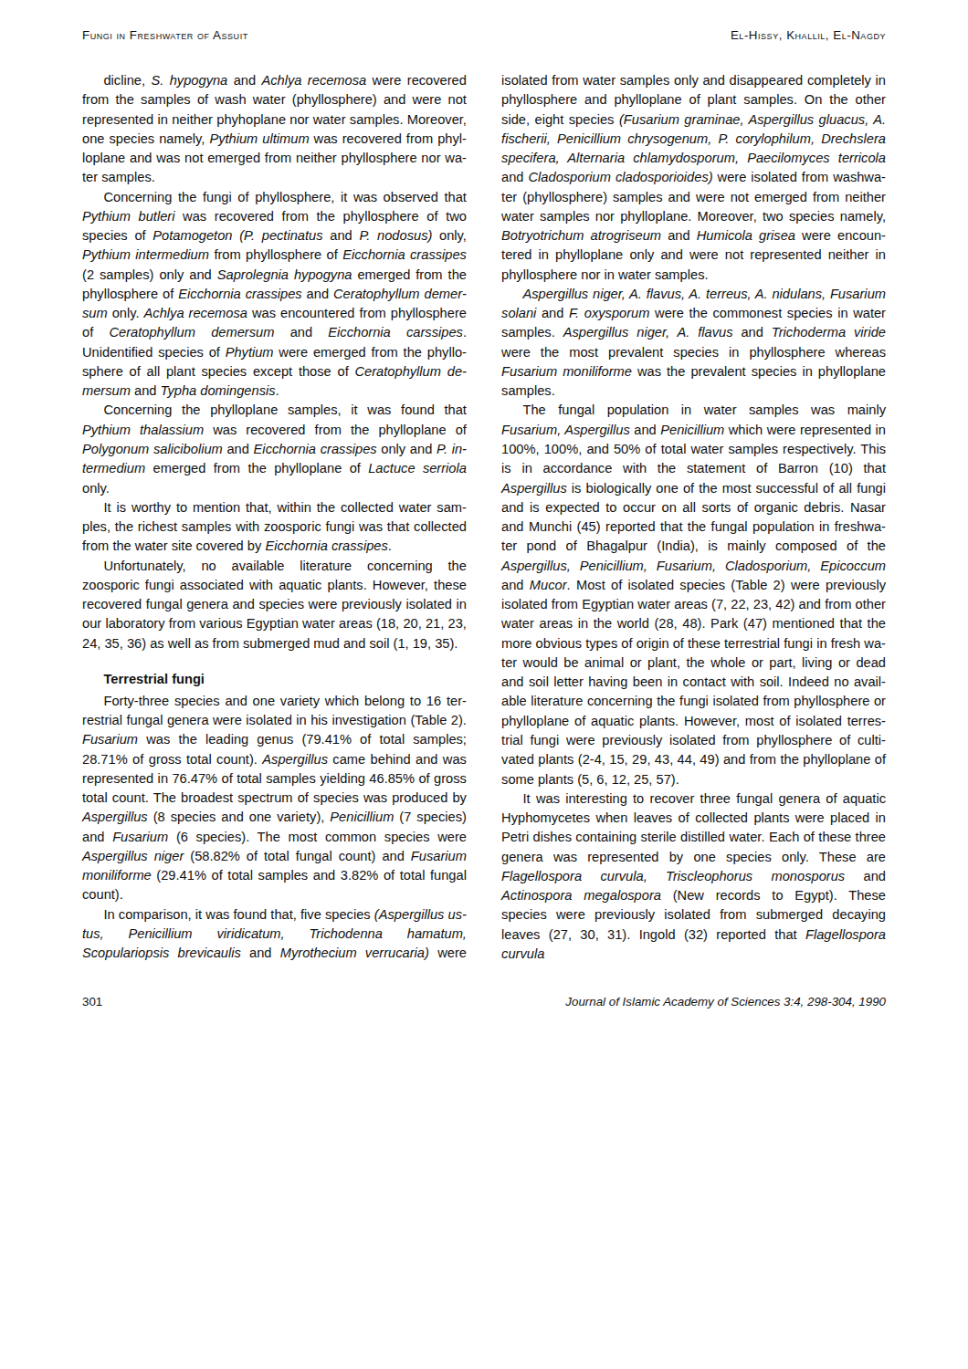Fungi in Freshwater of Assuit El-Hissy, Khallil, El-Nagdy
dicline, S. hypogyna and Achlya recemosa were recovered from the samples of wash water (phyllosphere) and were not represented in neither phyhoplane nor water samples. Moreover, one species namely, Pythium ultimum was recovered from phylloplane and was not emerged from neither phyllosphere nor water samples.
Concerning the fungi of phyllosphere, it was observed that Pythium butleri was recovered from the phyllosphere of two species of Potamogeton (P. pectinatus and P. nodosus) only, Pythium intermedium from phyllosphere of Eicchornia crassipes (2 samples) only and Saprolegnia hypogyna emerged from the phyllosphere of Eicchornia crassipes and Ceratophyllum demersum only. Achlya recemosa was encountered from phyllosphere of Ceratophyllum demersum and Eicchornia carssipes. Unidentified species of Phytium were emerged from the phyllosphere of all plant species except those of Ceratophyllum demersum and Typha domingensis.
Concerning the phylloplane samples, it was found that Pythium thalassium was recovered from the phylloplane of Polygonum salicibolium and Eicchornia crassipes only and P. intermedium emerged from the phylloplane of Lactuce serriola only.
It is worthy to mention that, within the collected water samples, the richest samples with zoosporic fungi was that collected from the water site covered by Eicchornia crassipes.
Unfortunately, no available literature concerning the zoosporic fungi associated with aquatic plants. However, these recovered fungal genera and species were previously isolated in our laboratory from various Egyptian water areas (18, 20, 21, 23, 24, 35, 36) as well as from submerged mud and soil (1, 19, 35).
Terrestrial fungi
Forty-three species and one variety which belong to 16 terrestrial fungal genera were isolated in his investigation (Table 2). Fusarium was the leading genus (79.41% of total samples; 28.71% of gross total count). Aspergillus came behind and was represented in 76.47% of total samples yielding 46.85% of gross total count. The broadest spectrum of species was produced by Aspergillus (8 species and one variety), Penicillium (7 species) and Fusarium (6 species). The most common species were Aspergillus niger (58.82% of total fungal count) and Fusarium moniliforme (29.41% of total samples and 3.82% of total fungal count).
In comparison, it was found that, five species (Aspergillus ustus, Penicillium viridicatum, Trichodenna hamatum, Scopulariopsis brevicaulis and Myrothecium verrucaria) were isolated from water samples only and disappeared completely in phyllosphere and phylloplane of plant samples. On the other side, eight species (Fusarium graminae, Aspergillus gluacus, A. fischerii, Penicillium chrysogenum, P. corylophilum, Drechslera specifera, Alternaria chlamydosporum, Paecilomyces terricola and Cladosporium cladosporioides) were isolated from washwater (phyllosphere) samples and were not emerged from neither water samples nor phylloplane. Moreover, two species namely, Botryotrichum atrogriseum and Humicola grisea were encountered in phylloplane only and were not represented neither in phyllosphere nor in water samples.
Aspergillus niger, A. flavus, A. terreus, A. nidulans, Fusarium solani and F. oxysporum were the commonest species in water samples. Aspergillus niger, A. flavus and Trichoderma viride were the most prevalent species in phyllosphere whereas Fusarium moniliforme was the prevalent species in phylloplane samples.
The fungal population in water samples was mainly Fusarium, Aspergillus and Penicillium which were represented in 100%, 100%, and 50% of total water samples respectively. This is in accordance with the statement of Barron (10) that Aspergillus is biologically one of the most successful of all fungi and is expected to occur on all sorts of organic debris. Nasar and Munchi (45) reported that the fungal population in freshwater pond of Bhagalpur (India), is mainly composed of the Aspergillus, Penicillium, Fusarium, Cladosporium, Epicoccum and Mucor. Most of isolated species (Table 2) were previously isolated from Egyptian water areas (7, 22, 23, 42) and from other water areas in the world (28, 48). Park (47) mentioned that the more obvious types of origin of these terrestrial fungi in fresh water would be animal or plant, the whole or part, living or dead and soil letter having been in contact with soil. Indeed no available literature concerning the fungi isolated from phyllosphere or phylloplane of aquatic plants. However, most of isolated terrestrial fungi were previously isolated from phyllosphere of cultivated plants (2-4, 15, 29, 43, 44, 49) and from the phylloplane of some plants (5, 6, 12, 25, 57).
It was interesting to recover three fungal genera of aquatic Hyphomycetes when leaves of collected plants were placed in Petri dishes containing sterile distilled water. Each of these three genera was represented by one species only. These are Flagellospora curvula, Triscleophorus monosporus and Actinospora megalospora (New records to Egypt). These species were previously isolated from submerged decaying leaves (27, 30, 31). Ingold (32) reported that Flagellospora curvula
301 Journal of Islamic Academy of Sciences 3:4, 298-304, 1990